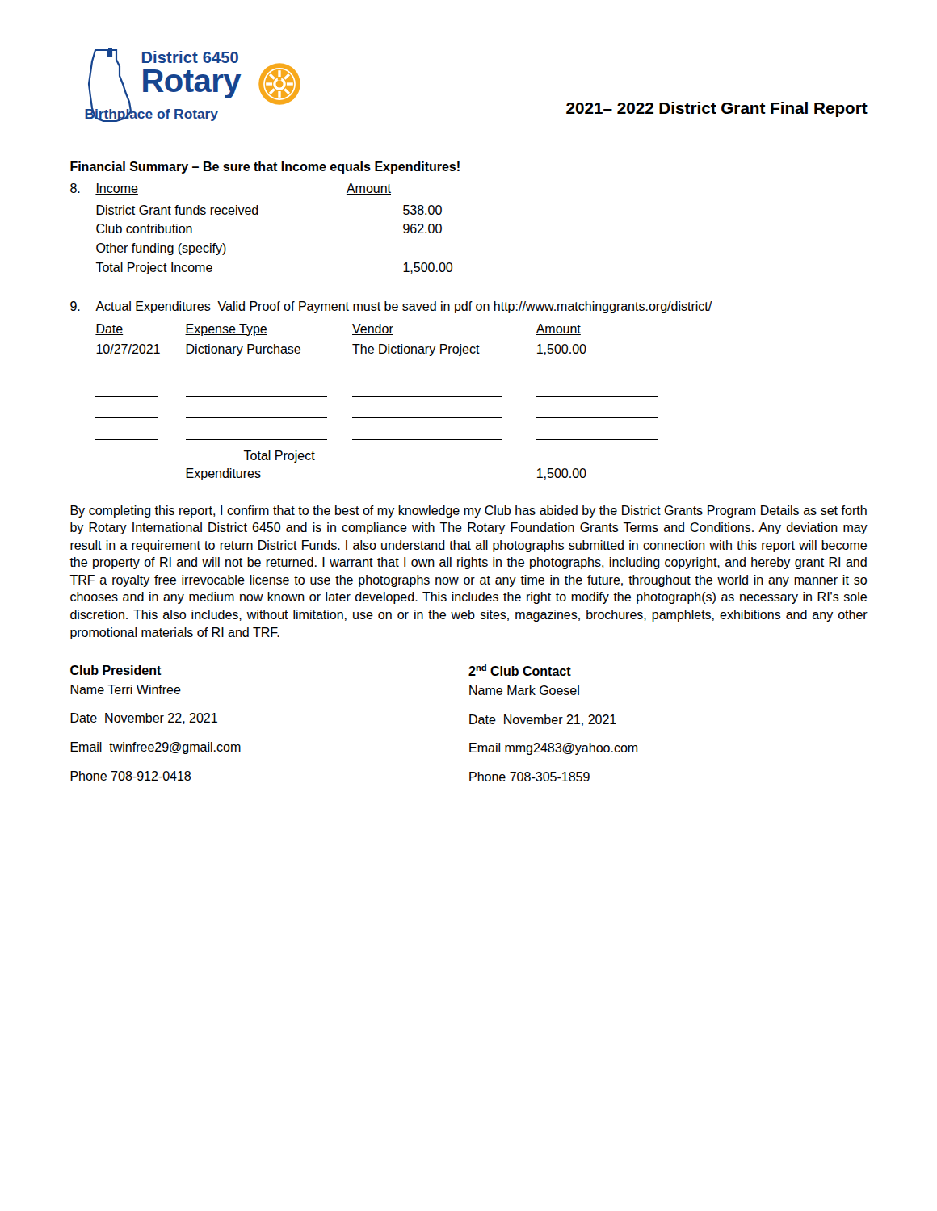District 6450
Rotary
Birthplace of Rotary
2021– 2022 District Grant Final Report
Financial Summary – Be sure that Income equals Expenditures!
8.
Income Amount
| District Grant funds received | 538.00 |
| Club contribution | 962.00 |
| Other funding (specify) | |
| Total Project Income | 1,500.00 |
9.
Actual Expenditures Valid Proof of Payment must be saved in pdf on http://www.matchinggrants.org/district/
| Date | Expense Type | Vendor | Amount |
| 10/27/2021 | Dictionary Purchase | The Dictionary Project | 1,500.00 |
| | Total Project Expenditures | | 1,500.00 |
By completing this report, I confirm that to the best of my knowledge my Club has abided by the District Grants Program Details as set forth by Rotary International District 6450 and is in compliance with The Rotary Foundation Grants Terms and Conditions. Any deviation may result in a requirement to return District Funds. I also understand that all photographs submitted in connection with this report will become the property of RI and will not be returned. I warrant that I own all rights in the photographs, including copyright, and hereby grant RI and TRF a royalty free irrevocable license to use the photographs now or at any time in the future, throughout the world in any manner it so chooses and in any medium now known or later developed. This includes the right to modify the photograph(s) as necessary in RI's sole discretion. This also includes, without limitation, use on or in the web sites, magazines, brochures, pamphlets, exhibitions and any other promotional materials of RI and TRF.
Club President
Name Terri Winfree
Date November 22, 2021
Email twinfree29@gmail.com
Phone 708-912-0418
2nd Club Contact
Name Mark Goesel
Date November 21, 2021
Email mmg2483@yahoo.com
Phone 708-305-1859